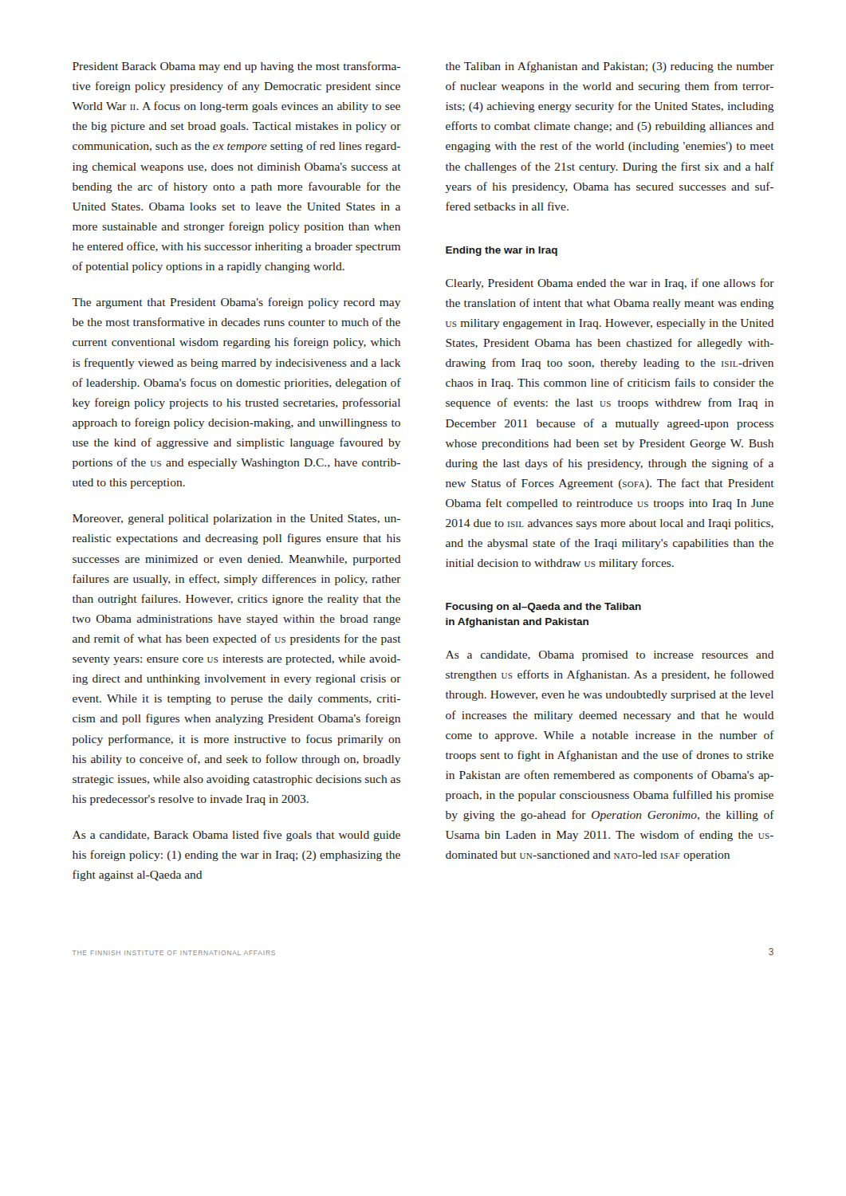President Barack Obama may end up having the most transformative foreign policy presidency of any Democratic president since World War ii. A focus on long-term goals evinces an ability to see the big picture and set broad goals. Tactical mistakes in policy or communication, such as the ex tempore setting of red lines regarding chemical weapons use, does not diminish Obama's success at bending the arc of history onto a path more favourable for the United States. Obama looks set to leave the United States in a more sustainable and stronger foreign policy position than when he entered office, with his successor inheriting a broader spectrum of potential policy options in a rapidly changing world.
The argument that President Obama's foreign policy record may be the most transformative in decades runs counter to much of the current conventional wisdom regarding his foreign policy, which is frequently viewed as being marred by indecisiveness and a lack of leadership. Obama's focus on domestic priorities, delegation of key foreign policy projects to his trusted secretaries, professorial approach to foreign policy decision-making, and unwillingness to use the kind of aggressive and simplistic language favoured by portions of the us and especially Washington D.C., have contributed to this perception.
Moreover, general political polarization in the United States, unrealistic expectations and decreasing poll figures ensure that his successes are minimized or even denied. Meanwhile, purported failures are usually, in effect, simply differences in policy, rather than outright failures. However, critics ignore the reality that the two Obama administrations have stayed within the broad range and remit of what has been expected of us presidents for the past seventy years: ensure core us interests are protected, while avoiding direct and unthinking involvement in every regional crisis or event. While it is tempting to peruse the daily comments, criticism and poll figures when analyzing President Obama's foreign policy performance, it is more instructive to focus primarily on his ability to conceive of, and seek to follow through on, broadly strategic issues, while also avoiding catastrophic decisions such as his predecessor's resolve to invade Iraq in 2003.
As a candidate, Barack Obama listed five goals that would guide his foreign policy: (1) ending the war in Iraq; (2) emphasizing the fight against al-Qaeda and
the Taliban in Afghanistan and Pakistan; (3) reducing the number of nuclear weapons in the world and securing them from terrorists; (4) achieving energy security for the United States, including efforts to combat climate change; and (5) rebuilding alliances and engaging with the rest of the world (including 'enemies') to meet the challenges of the 21st century. During the first six and a half years of his presidency, Obama has secured successes and suffered setbacks in all five.
Ending the war in Iraq
Clearly, President Obama ended the war in Iraq, if one allows for the translation of intent that what Obama really meant was ending us military engagement in Iraq. However, especially in the United States, President Obama has been chastized for allegedly withdrawing from Iraq too soon, thereby leading to the isil-driven chaos in Iraq. This common line of criticism fails to consider the sequence of events: the last us troops withdrew from Iraq in December 2011 because of a mutually agreed-upon process whose preconditions had been set by President George W. Bush during the last days of his presidency, through the signing of a new Status of Forces Agreement (sofa). The fact that President Obama felt compelled to reintroduce us troops into Iraq In June 2014 due to isil advances says more about local and Iraqi politics, and the abysmal state of the Iraqi military's capabilities than the initial decision to withdraw us military forces.
Focusing on al–Qaeda and the Taliban
in Afghanistan and Pakistan
As a candidate, Obama promised to increase resources and strengthen us efforts in Afghanistan. As a president, he followed through. However, even he was undoubtedly surprised at the level of increases the military deemed necessary and that he would come to approve. While a notable increase in the number of troops sent to fight in Afghanistan and the use of drones to strike in Pakistan are often remembered as components of Obama's approach, in the popular consciousness Obama fulfilled his promise by giving the go-ahead for Operation Geronimo, the killing of Usama bin Laden in May 2011. The wisdom of ending the us-dominated but un-sanctioned and nato-led isaf operation
The Finnish Institute of International Affairs
3